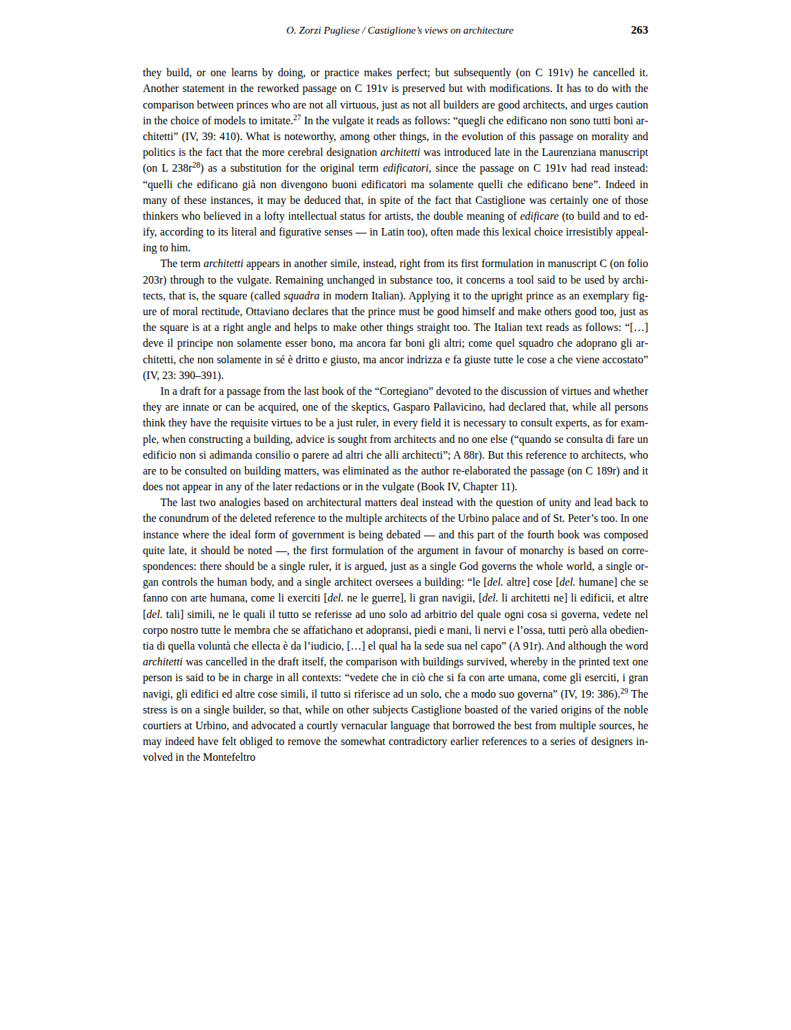O. Zorzi Pugliese / Castiglione’s views on architecture 263
they build, or one learns by doing, or practice makes perfect; but subsequently (on C 191v) he cancelled it. Another statement in the reworked passage on C 191v is preserved but with modifications. It has to do with the comparison between princes who are not all virtuous, just as not all builders are good architects, and urges caution in the choice of models to imitate.27 In the vulgate it reads as follows: “quegli che edificano non sono tutti boni architetti” (IV, 39: 410). What is noteworthy, among other things, in the evolution of this passage on morality and politics is the fact that the more cerebral designation architetti was introduced late in the Laurenziana manuscript (on L 238r28) as a substitution for the original term edificatori, since the passage on C 191v had read instead: “quelli che edificano già non divengono buoni edificatori ma solamente quelli che edificano bene”. Indeed in many of these instances, it may be deduced that, in spite of the fact that Castiglione was certainly one of those thinkers who believed in a lofty intellectual status for artists, the double meaning of edificare (to build and to edify, according to its literal and figurative senses — in Latin too), often made this lexical choice irresistibly appealing to him.
The term architetti appears in another simile, instead, right from its first formulation in manuscript C (on folio 203r) through to the vulgate. Remaining unchanged in substance too, it concerns a tool said to be used by architects, that is, the square (called squadra in modern Italian). Applying it to the upright prince as an exemplary figure of moral rectitude, Ottaviano declares that the prince must be good himself and make others good too, just as the square is at a right angle and helps to make other things straight too. The Italian text reads as follows: “[…] deve il principe non solamente esser bono, ma ancora far boni gli altri; come quel squadro che adoprano gli architetti, che non solamente in sé è dritto e giusto, ma ancor indrizza e fa giuste tutte le cose a che viene accostato” (IV, 23: 390–391).
In a draft for a passage from the last book of the “Cortegiano” devoted to the discussion of virtues and whether they are innate or can be acquired, one of the skeptics, Gasparo Pallavicino, had declared that, while all persons think they have the requisite virtues to be a just ruler, in every field it is necessary to consult experts, as for example, when constructing a building, advice is sought from architects and no one else (“quando se consulta di fare un edificio non si adimanda consilio o parere ad altri che alli architecti”; A 88r). But this reference to architects, who are to be consulted on building matters, was eliminated as the author re-elaborated the passage (on C 189r) and it does not appear in any of the later redactions or in the vulgate (Book IV, Chapter 11).
The last two analogies based on architectural matters deal instead with the question of unity and lead back to the conundrum of the deleted reference to the multiple architects of the Urbino palace and of St. Peter’s too. In one instance where the ideal form of government is being debated — and this part of the fourth book was composed quite late, it should be noted —, the first formulation of the argument in favour of monarchy is based on correspondences: there should be a single ruler, it is argued, just as a single God governs the whole world, a single organ controls the human body, and a single architect oversees a building: “le [del. altre] cose [del. humane] che se fanno con arte humana, come li exerciti [del. ne le guerre], li gran navigii, [del. li architetti ne] li edificii, et altre [del. tali] simili, ne le quali il tutto se referisse ad uno solo ad arbitrio del quale ogni cosa si governa, vedete nel corpo nostro tutte le membra che se affatichano et adopransi, piedi e mani, li nervi e l’ossa, tutti però alla obedientia di quella voluntà che ellecta è da l’iudicio, […] el qual ha la sede sua nel capo” (A 91r). And although the word architetti was cancelled in the draft itself, the comparison with buildings survived, whereby in the printed text one person is said to be in charge in all contexts: “vedete che in ciò che si fa con arte umana, come gli eserciti, i gran navigi, gli edifici ed altre cose simili, il tutto si riferisce ad un solo, che a modo suo governa” (IV, 19: 386).29 The stress is on a single builder, so that, while on other subjects Castiglione boasted of the varied origins of the noble courtiers at Urbino, and advocated a courtly vernacular language that borrowed the best from multiple sources, he may indeed have felt obliged to remove the somewhat contradictory earlier references to a series of designers involved in the Montefeltro